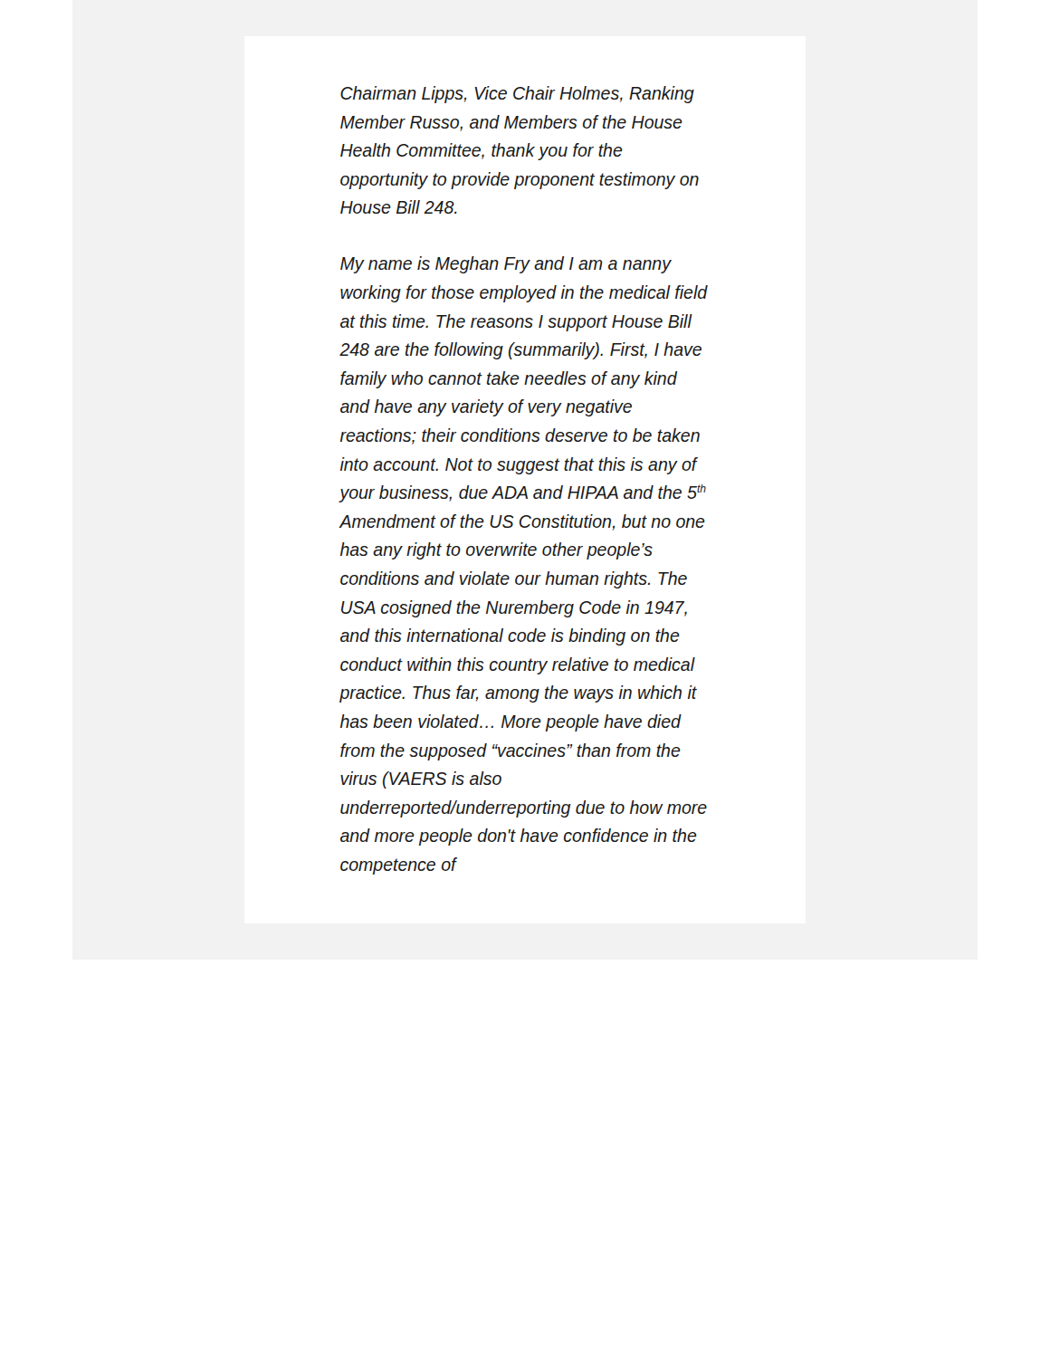Chairman Lipps, Vice Chair Holmes, Ranking Member Russo, and Members of the House Health Committee, thank you for the opportunity to provide proponent testimony on House Bill 248.
My name is Meghan Fry and I am a nanny working for those employed in the medical field at this time. The reasons I support House Bill 248 are the following (summarily). First, I have family who cannot take needles of any kind and have any variety of very negative reactions; their conditions deserve to be taken into account. Not to suggest that this is any of your business, due ADA and HIPAA and the 5th Amendment of the US Constitution, but no one has any right to overwrite other people’s conditions and violate our human rights. The USA cosigned the Nuremberg Code in 1947, and this international code is binding on the conduct within this country relative to medical practice. Thus far, among the ways in which it has been violated… More people have died from the supposed “vaccines” than from the virus (VAERS is also underreported/underreporting due to how more and more people don't have confidence in the competence of